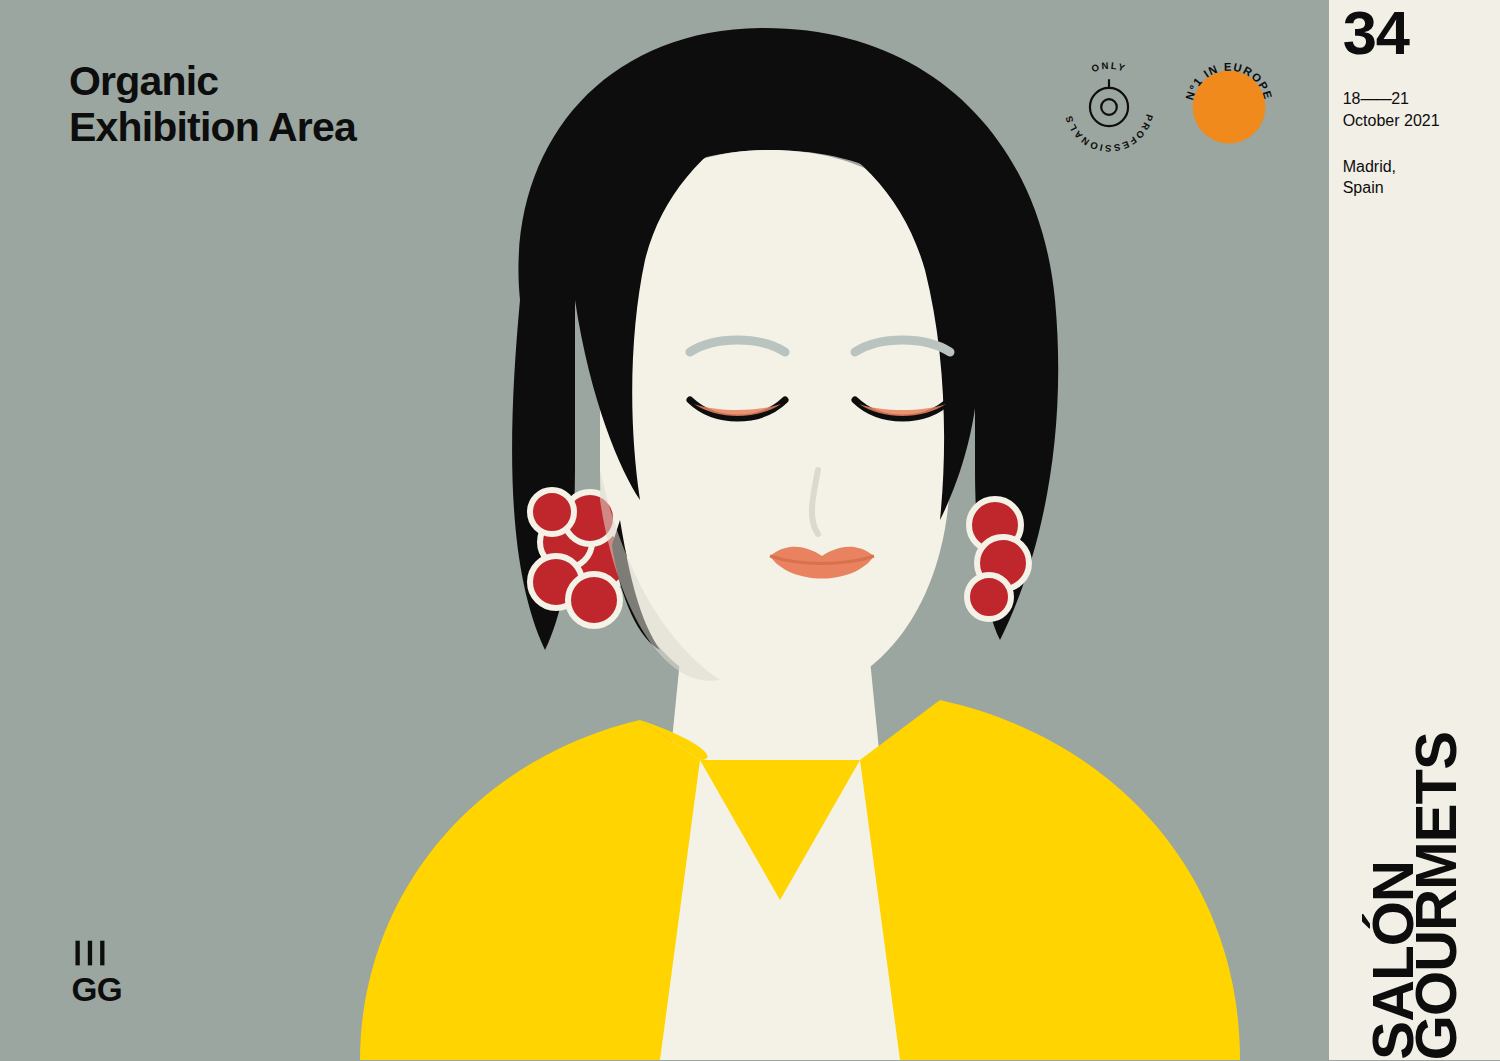Organic
Exhibition Area
ONLY PROFESSIONALS
Nº1 IN EUROPE
GG
34
18——21
October 2021
Madrid,
Spain
Salón Gourmets
Salón Gourmets, 34th edition. Organic Exhibition Area. Only professionals. Nº1 in Europe. 18–21 October 2021, Madrid, Spain.